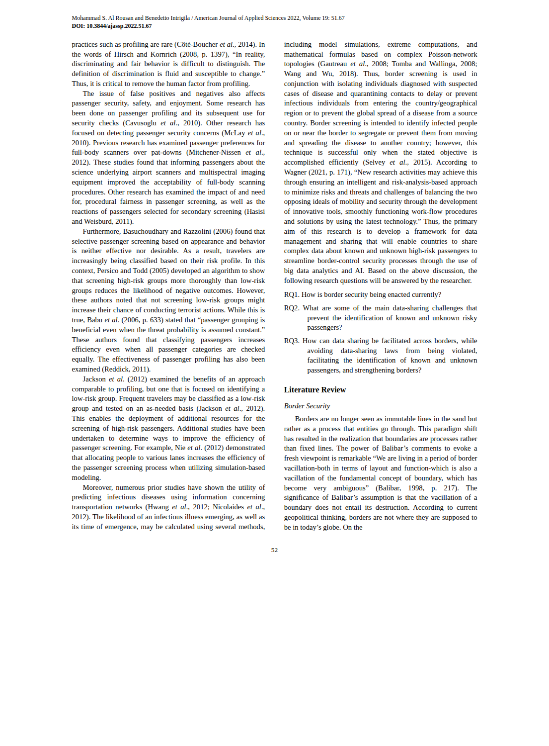Mohammad S. Al Rousan and Benedetto Intrigila / American Journal of Applied Sciences 2022, Volume 19: 51.67 DOI: 10.3844/ajassp.2022.51.67
practices such as profiling are rare (Côté-Boucher et al., 2014). In the words of Hirsch and Kornrich (2008, p. 1397), “In reality, discriminating and fair behavior is difficult to distinguish. The definition of discrimination is fluid and susceptible to change.” Thus, it is critical to remove the human factor from profiling.
The issue of false positives and negatives also affects passenger security, safety, and enjoyment. Some research has been done on passenger profiling and its subsequent use for security checks (Cavusoglu et al., 2010). Other research has focused on detecting passenger security concerns (McLay et al., 2010). Previous research has examined passenger preferences for full-body scanners over pat-downs (Mitchener-Nissen et al., 2012). These studies found that informing passengers about the science underlying airport scanners and multispectral imaging equipment improved the acceptability of full-body scanning procedures. Other research has examined the impact of and need for, procedural fairness in passenger screening, as well as the reactions of passengers selected for secondary screening (Hasisi and Weisburd, 2011).
Furthermore, Basuchoudhary and Razzolini (2006) found that selective passenger screening based on appearance and behavior is neither effective nor desirable. As a result, travelers are increasingly being classified based on their risk profile. In this context, Persico and Todd (2005) developed an algorithm to show that screening high-risk groups more thoroughly than low-risk groups reduces the likelihood of negative outcomes. However, these authors noted that not screening low-risk groups might increase their chance of conducting terrorist actions. While this is true, Babu et al. (2006, p. 633) stated that “passenger grouping is beneficial even when the threat probability is assumed constant.” These authors found that classifying passengers increases efficiency even when all passenger categories are checked equally. The effectiveness of passenger profiling has also been examined (Reddick, 2011).
Jackson et al. (2012) examined the benefits of an approach comparable to profiling, but one that is focused on identifying a low-risk group. Frequent travelers may be classified as a low-risk group and tested on an as-needed basis (Jackson et al., 2012). This enables the deployment of additional resources for the screening of high-risk passengers. Additional studies have been undertaken to determine ways to improve the efficiency of passenger screening. For example, Nie et al. (2012) demonstrated that allocating people to various lanes increases the efficiency of the passenger screening process when utilizing simulation-based modeling.
Moreover, numerous prior studies have shown the utility of predicting infectious diseases using information concerning transportation networks (Hwang et al., 2012; Nicolaides et al., 2012). The likelihood of an infectious illness emerging, as well as its time of emergence, may be calculated using several methods, including model simulations, extreme computations, and mathematical formulas based on complex Poisson-network topologies (Gautreau et al., 2008; Tomba and Wallinga, 2008; Wang and Wu, 2018). Thus, border screening is used in conjunction with isolating individuals diagnosed with suspected cases of disease and quarantining contacts to delay or prevent infectious individuals from entering the country/geographical region or to prevent the global spread of a disease from a source country. Border screening is intended to identify infected people on or near the border to segregate or prevent them from moving and spreading the disease to another country; however, this technique is successful only when the stated objective is accomplished efficiently (Selvey et al., 2015). According to Wagner (2021, p. 171), “New research activities may achieve this through ensuring an intelligent and risk-analysis-based approach to minimize risks and threats and challenges of balancing the two opposing ideals of mobility and security through the development of innovative tools, smoothly functioning work-flow procedures and solutions by using the latest technology.” Thus, the primary aim of this research is to develop a framework for data management and sharing that will enable countries to share complex data about known and unknown high-risk passengers to streamline border-control security processes through the use of big data analytics and AI. Based on the above discussion, the following research questions will be answered by the researcher.
RQ1. How is border security being enacted currently?
RQ2. What are some of the main data-sharing challenges that prevent the identification of known and unknown risky passengers?
RQ3. How can data sharing be facilitated across borders, while avoiding data-sharing laws from being violated, facilitating the identification of known and unknown passengers, and strengthening borders?
Literature Review
Border Security
Borders are no longer seen as immutable lines in the sand but rather as a process that entities go through. This paradigm shift has resulted in the realization that boundaries are processes rather than fixed lines. The power of Balibar’s comments to evoke a fresh viewpoint is remarkable “We are living in a period of border vacillation-both in terms of layout and function-which is also a vacillation of the fundamental concept of boundary, which has become very ambiguous” (Balibar, 1998, p. 217). The significance of Balibar’s assumption is that the vacillation of a boundary does not entail its destruction. According to current geopolitical thinking, borders are not where they are supposed to be in today’s globe. On the
52